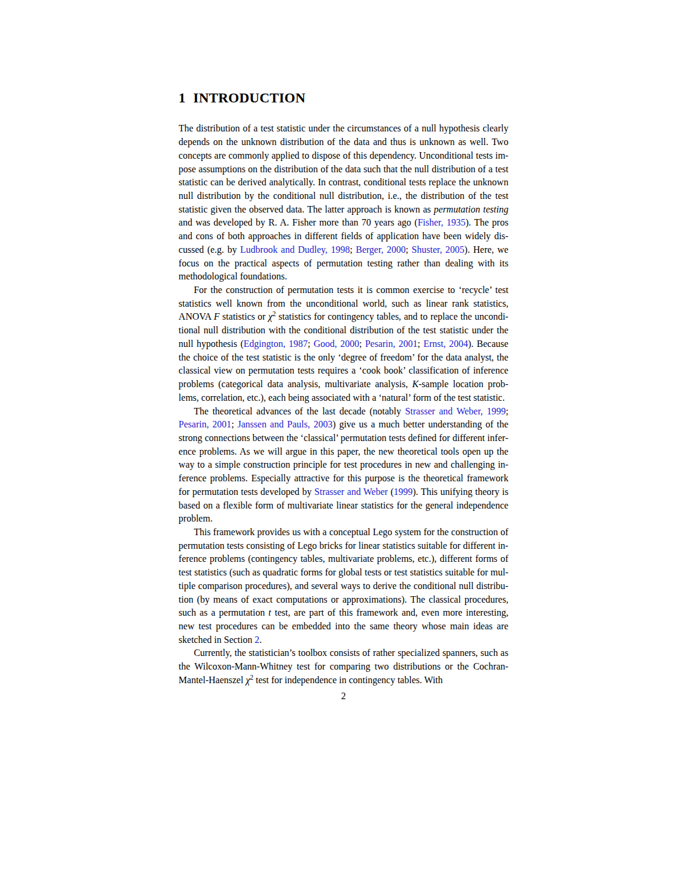1 INTRODUCTION
The distribution of a test statistic under the circumstances of a null hypothesis clearly depends on the unknown distribution of the data and thus is unknown as well. Two concepts are commonly applied to dispose of this dependency. Unconditional tests impose assumptions on the distribution of the data such that the null distribution of a test statistic can be derived analytically. In contrast, conditional tests replace the unknown null distribution by the conditional null distribution, i.e., the distribution of the test statistic given the observed data. The latter approach is known as permutation testing and was developed by R. A. Fisher more than 70 years ago (Fisher, 1935). The pros and cons of both approaches in different fields of application have been widely discussed (e.g. by Ludbrook and Dudley, 1998; Berger, 2000; Shuster, 2005). Here, we focus on the practical aspects of permutation testing rather than dealing with its methodological foundations.
For the construction of permutation tests it is common exercise to ‘recycle’ test statistics well known from the unconditional world, such as linear rank statistics, ANOVA F statistics or χ2 statistics for contingency tables, and to replace the unconditional null distribution with the conditional distribution of the test statistic under the null hypothesis (Edgington, 1987; Good, 2000; Pesarin, 2001; Ernst, 2004). Because the choice of the test statistic is the only ‘degree of freedom’ for the data analyst, the classical view on permutation tests requires a ‘cook book’ classification of inference problems (categorical data analysis, multivariate analysis, K-sample location problems, correlation, etc.), each being associated with a ‘natural’ form of the test statistic.
The theoretical advances of the last decade (notably Strasser and Weber, 1999; Pesarin, 2001; Janssen and Pauls, 2003) give us a much better understanding of the strong connections between the ‘classical’ permutation tests defined for different inference problems. As we will argue in this paper, the new theoretical tools open up the way to a simple construction principle for test procedures in new and challenging inference problems. Especially attractive for this purpose is the theoretical framework for permutation tests developed by Strasser and Weber (1999). This unifying theory is based on a flexible form of multivariate linear statistics for the general independence problem.
This framework provides us with a conceptual Lego system for the construction of permutation tests consisting of Lego bricks for linear statistics suitable for different inference problems (contingency tables, multivariate problems, etc.), different forms of test statistics (such as quadratic forms for global tests or test statistics suitable for multiple comparison procedures), and several ways to derive the conditional null distribution (by means of exact computations or approximations). The classical procedures, such as a permutation t test, are part of this framework and, even more interesting, new test procedures can be embedded into the same theory whose main ideas are sketched in Section 2.
Currently, the statistician’s toolbox consists of rather specialized spanners, such as the Wilcoxon-Mann-Whitney test for comparing two distributions or the Cochran-Mantel-Haenszel χ2 test for independence in contingency tables. With
2